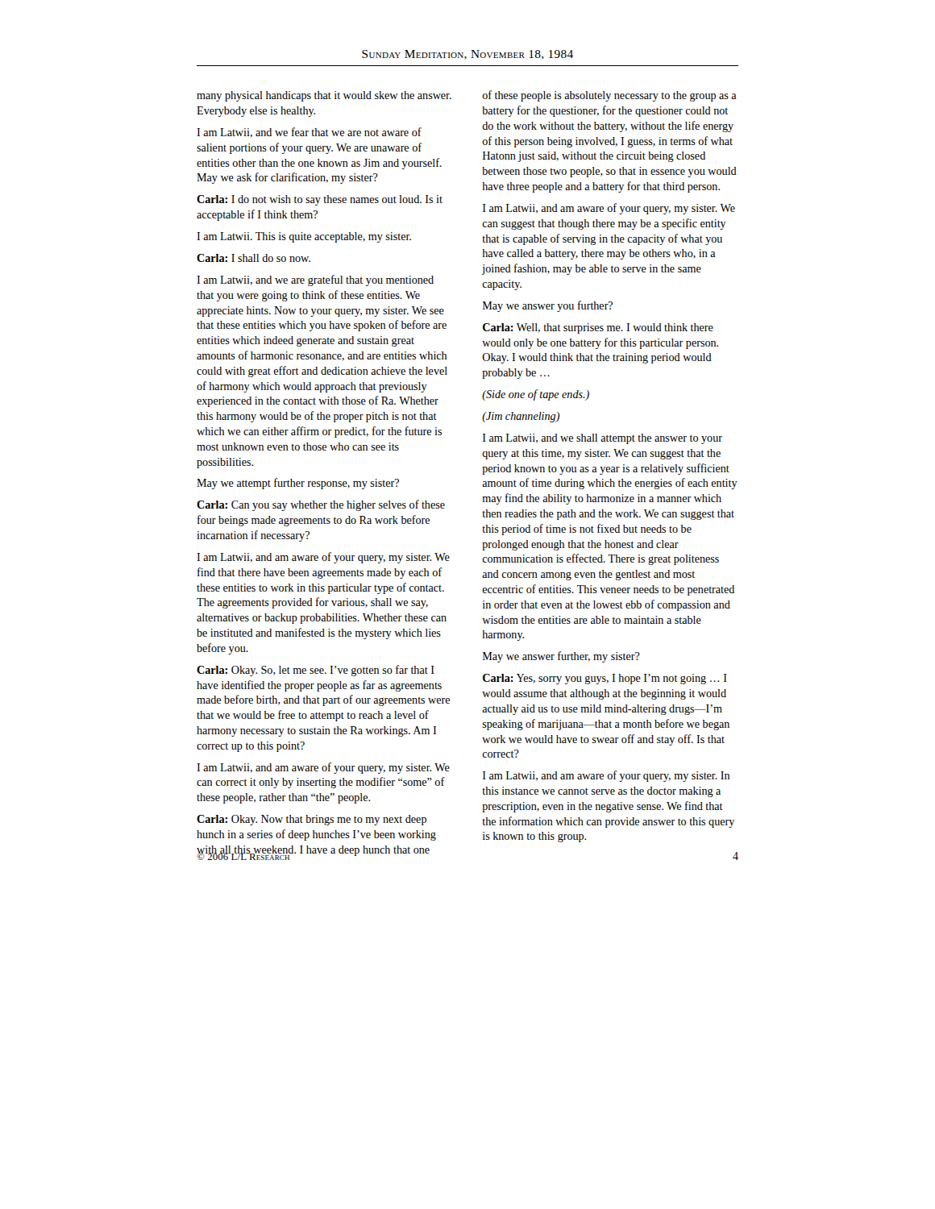Sunday Meditation, November 18, 1984
many physical handicaps that it would skew the answer. Everybody else is healthy.
I am Latwii, and we fear that we are not aware of salient portions of your query. We are unaware of entities other than the one known as Jim and yourself. May we ask for clarification, my sister?
Carla: I do not wish to say these names out loud. Is it acceptable if I think them?
I am Latwii. This is quite acceptable, my sister.
Carla: I shall do so now.
I am Latwii, and we are grateful that you mentioned that you were going to think of these entities. We appreciate hints. Now to your query, my sister. We see that these entities which you have spoken of before are entities which indeed generate and sustain great amounts of harmonic resonance, and are entities which could with great effort and dedication achieve the level of harmony which would approach that previously experienced in the contact with those of Ra. Whether this harmony would be of the proper pitch is not that which we can either affirm or predict, for the future is most unknown even to those who can see its possibilities.
May we attempt further response, my sister?
Carla: Can you say whether the higher selves of these four beings made agreements to do Ra work before incarnation if necessary?
I am Latwii, and am aware of your query, my sister. We find that there have been agreements made by each of these entities to work in this particular type of contact. The agreements provided for various, shall we say, alternatives or backup probabilities. Whether these can be instituted and manifested is the mystery which lies before you.
Carla: Okay. So, let me see. I’ve gotten so far that I have identified the proper people as far as agreements made before birth, and that part of our agreements were that we would be free to attempt to reach a level of harmony necessary to sustain the Ra workings. Am I correct up to this point?
I am Latwii, and am aware of your query, my sister. We can correct it only by inserting the modifier “some” of these people, rather than “the” people.
Carla: Okay. Now that brings me to my next deep hunch in a series of deep hunches I’ve been working with all this weekend. I have a deep hunch that one
of these people is absolutely necessary to the group as a battery for the questioner, for the questioner could not do the work without the battery, without the life energy of this person being involved, I guess, in terms of what Hatonn just said, without the circuit being closed between those two people, so that in essence you would have three people and a battery for that third person.
I am Latwii, and am aware of your query, my sister. We can suggest that though there may be a specific entity that is capable of serving in the capacity of what you have called a battery, there may be others who, in a joined fashion, may be able to serve in the same capacity.
May we answer you further?
Carla: Well, that surprises me. I would think there would only be one battery for this particular person. Okay. I would think that the training period would probably be …
(Side one of tape ends.)
(Jim channeling)
I am Latwii, and we shall attempt the answer to your query at this time, my sister. We can suggest that the period known to you as a year is a relatively sufficient amount of time during which the energies of each entity may find the ability to harmonize in a manner which then readies the path and the work. We can suggest that this period of time is not fixed but needs to be prolonged enough that the honest and clear communication is effected. There is great politeness and concern among even the gentlest and most eccentric of entities. This veneer needs to be penetrated in order that even at the lowest ebb of compassion and wisdom the entities are able to maintain a stable harmony.
May we answer further, my sister?
Carla: Yes, sorry you guys, I hope I’m not going … I would assume that although at the beginning it would actually aid us to use mild mind-altering drugs—I’m speaking of marijuana—that a month before we began work we would have to swear off and stay off. Is that correct?
I am Latwii, and am aware of your query, my sister. In this instance we cannot serve as the doctor making a prescription, even in the negative sense. We find that the information which can provide answer to this query is known to this group.
© 2006 L/L Research
4